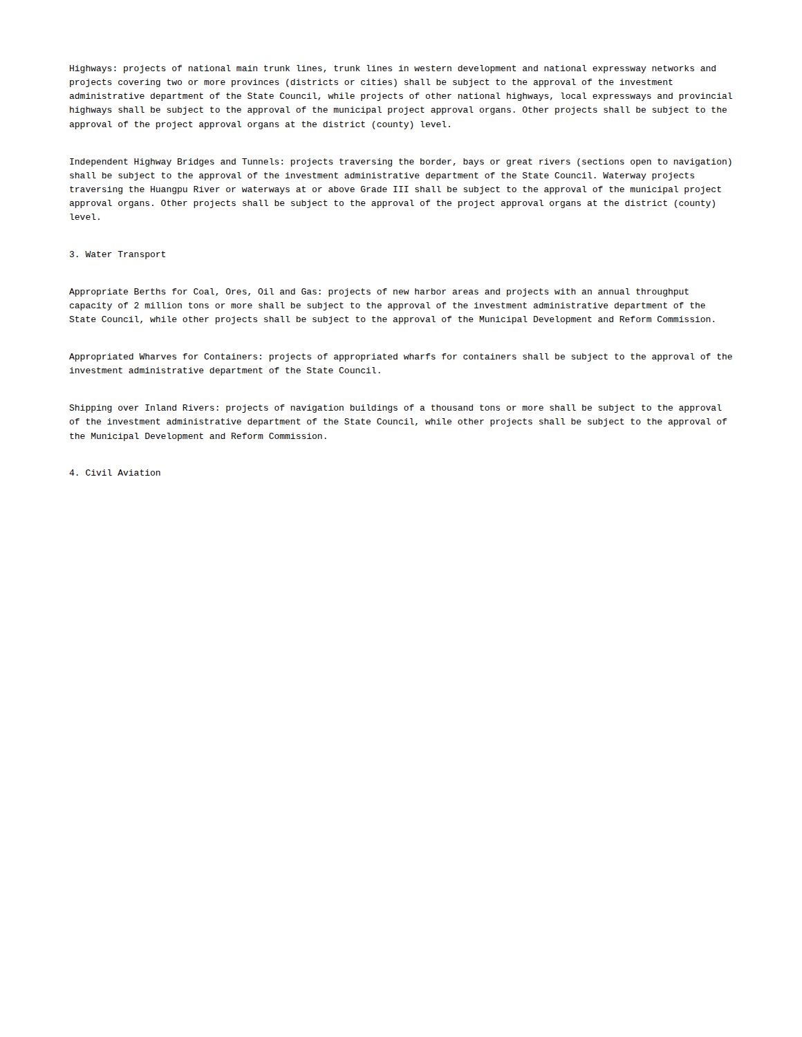Highways: projects of national main trunk lines, trunk lines in western development and national expressway networks and projects covering two or more provinces (districts or cities) shall be subject to the approval of the investment administrative department of the State Council, while projects of other national highways, local expressways and provincial highways shall be subject to the approval of the municipal project approval organs. Other projects shall be subject to the approval of the project approval organs at the district (county) level.
Independent Highway Bridges and Tunnels: projects traversing the border, bays or great rivers (sections open to navigation) shall be subject to the approval of the investment administrative department of the State Council. Waterway projects traversing the Huangpu River or waterways at or above Grade III shall be subject to the approval of the municipal project approval organs. Other projects shall be subject to the approval of the project approval organs at the district (county) level.
3. Water Transport
Appropriate Berths for Coal, Ores, Oil and Gas: projects of new harbor areas and projects with an annual throughput capacity of 2 million tons or more shall be subject to the approval of the investment administrative department of the State Council, while other projects shall be subject to the approval of the Municipal Development and Reform Commission.
Appropriated Wharves for Containers: projects of appropriated wharfs for containers shall be subject to the approval of the investment administrative department of the State Council.
Shipping over Inland Rivers: projects of navigation buildings of a thousand tons or more shall be subject to the approval of the investment administrative department of the State Council, while other projects shall be subject to the approval of the Municipal Development and Reform Commission.
4. Civil Aviation